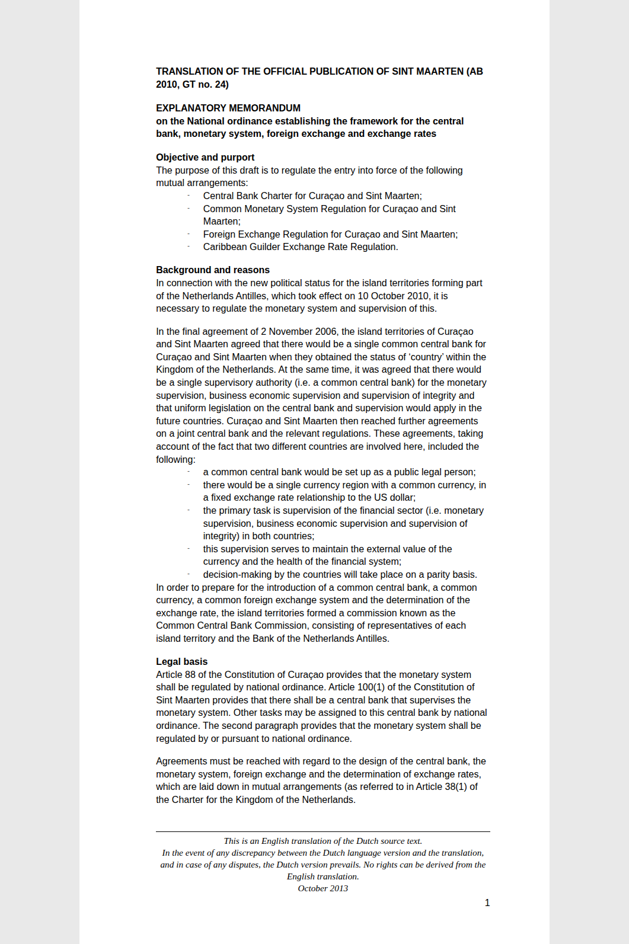TRANSLATION OF THE OFFICIAL PUBLICATION OF SINT MAARTEN (AB 2010, GT no. 24)
EXPLANATORY MEMORANDUM on the National ordinance establishing the framework for the central bank, monetary system, foreign exchange and exchange rates
Objective and purport
The purpose of this draft is to regulate the entry into force of the following mutual arrangements:
Central Bank Charter for Curaçao and Sint Maarten;
Common Monetary System Regulation for Curaçao and Sint Maarten;
Foreign Exchange Regulation for Curaçao and Sint Maarten;
Caribbean Guilder Exchange Rate Regulation.
Background and reasons
In connection with the new political status for the island territories forming part of the Netherlands Antilles, which took effect on 10 October 2010, it is necessary to regulate the monetary system and supervision of this.
In the final agreement of 2 November 2006, the island territories of Curaçao and Sint Maarten agreed that there would be a single common central bank for Curaçao and Sint Maarten when they obtained the status of ‘country’ within the Kingdom of the Netherlands. At the same time, it was agreed that there would be a single supervisory authority (i.e. a common central bank) for the monetary supervision, business economic supervision and supervision of integrity and that uniform legislation on the central bank and supervision would apply in the future countries. Curaçao and Sint Maarten then reached further agreements on a joint central bank and the relevant regulations. These agreements, taking account of the fact that two different countries are involved here, included the following:
a common central bank would be set up as a public legal person;
there would be a single currency region with a common currency, in a fixed exchange rate relationship to the US dollar;
the primary task is supervision of the financial sector (i.e. monetary supervision, business economic supervision and supervision of integrity) in both countries;
this supervision serves to maintain the external value of the currency and the health of the financial system;
decision-making by the countries will take place on a parity basis.
In order to prepare for the introduction of a common central bank, a common currency, a common foreign exchange system and the determination of the exchange rate, the island territories formed a commission known as the Common Central Bank Commission, consisting of representatives of each island territory and the Bank of the Netherlands Antilles.
Legal basis
Article 88 of the Constitution of Curaçao provides that the monetary system shall be regulated by national ordinance. Article 100(1) of the Constitution of Sint Maarten provides that there shall be a central bank that supervises the monetary system. Other tasks may be assigned to this central bank by national ordinance. The second paragraph provides that the monetary system shall be regulated by or pursuant to national ordinance.
Agreements must be reached with regard to the design of the central bank, the monetary system, foreign exchange and the determination of exchange rates, which are laid down in mutual arrangements (as referred to in Article 38(1) of the Charter for the Kingdom of the Netherlands.
This is an English translation of the Dutch source text.
In the event of any discrepancy between the Dutch language version and the translation, and in case of any disputes, the Dutch version prevails. No rights can be derived from the English translation.
October 2013
1